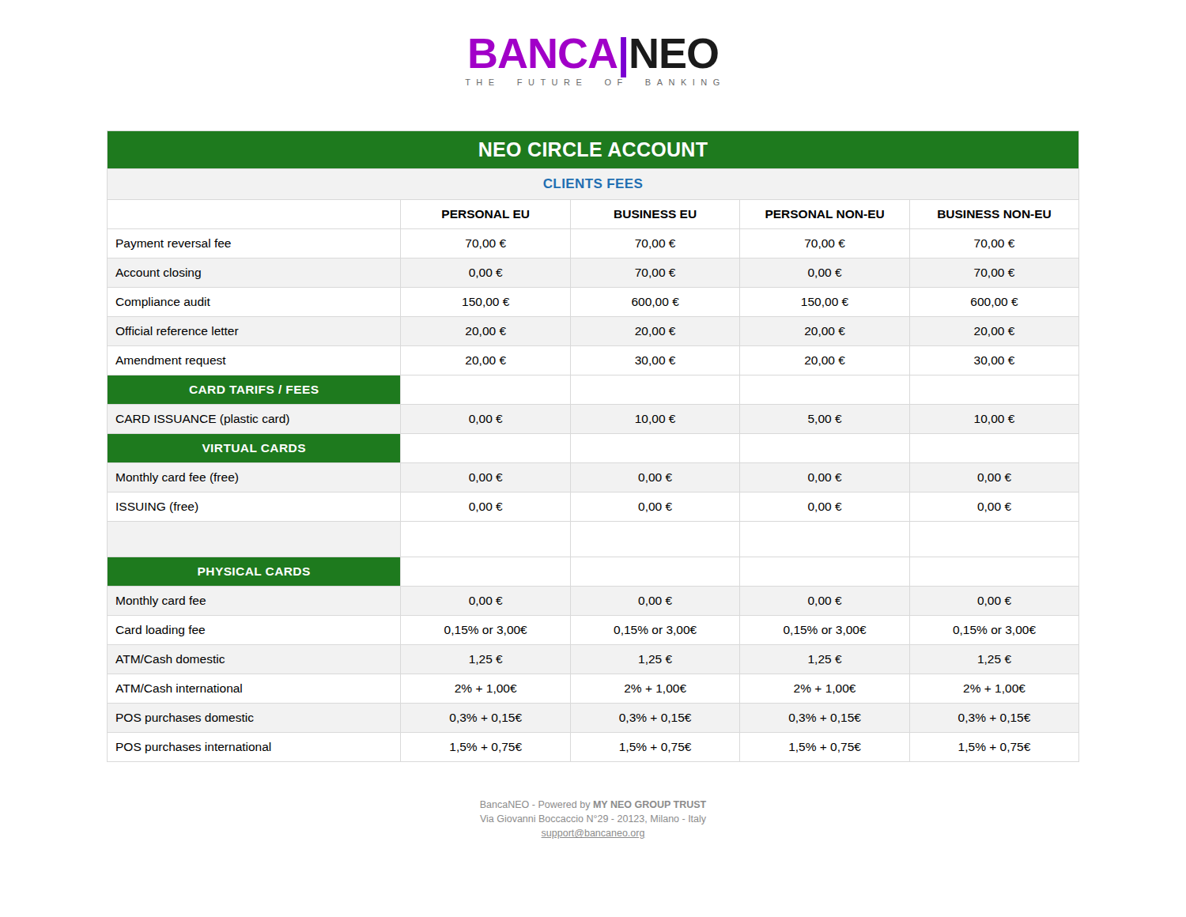BANCA|NEO
THE FUTURE OF BANKING
| NEO CIRCLE ACCOUNT |
| CLIENTS FEES |
| | PERSONAL EU | BUSINESS EU | PERSONAL NON-EU | BUSINESS NON-EU |
| Payment reversal fee | 70,00 € | 70,00 € | 70,00 € | 70,00 € |
| Account closing | 0,00 € | 70,00 € | 0,00 € | 70,00 € |
| Compliance audit | 150,00 € | 600,00 € | 150,00 € | 600,00 € |
| Official reference letter | 20,00 € | 20,00 € | 20,00 € | 20,00 € |
| Amendment request | 20,00 € | 30,00 € | 20,00 € | 30,00 € |
| CARD TARIFS / FEES | | | | |
| CARD ISSUANCE (plastic card) | 0,00 € | 10,00 € | 5,00 € | 10,00 € |
| VIRTUAL CARDS | | | | |
| Monthly card fee (free) | 0,00 € | 0,00 € | 0,00 € | 0,00 € |
| ISSUING (free) | 0,00 € | 0,00 € | 0,00 € | 0,00 € |
| PHYSICAL CARDS | | | | |
| Monthly card fee | 0,00 € | 0,00 € | 0,00 € | 0,00 € |
| Card loading fee | 0,15% or 3,00€ | 0,15% or 3,00€ | 0,15% or 3,00€ | 0,15% or 3,00€ |
| ATM/Cash domestic | 1,25 € | 1,25 € | 1,25 € | 1,25 € |
| ATM/Cash international | 2% + 1,00€ | 2% + 1,00€ | 2% + 1,00€ | 2% + 1,00€ |
| POS purchases domestic | 0,3% + 0,15€ | 0,3% + 0,15€ | 0,3% + 0,15€ | 0,3% + 0,15€ |
| POS purchases international | 1,5% + 0,75€ | 1,5% + 0,75€ | 1,5% + 0,75€ | 1,5% + 0,75€ |
BancaNEO - Powered by MY NEO GROUP TRUST
Via Giovanni Boccaccio N°29 - 20123, Milano - Italy
support@bancaneo.org